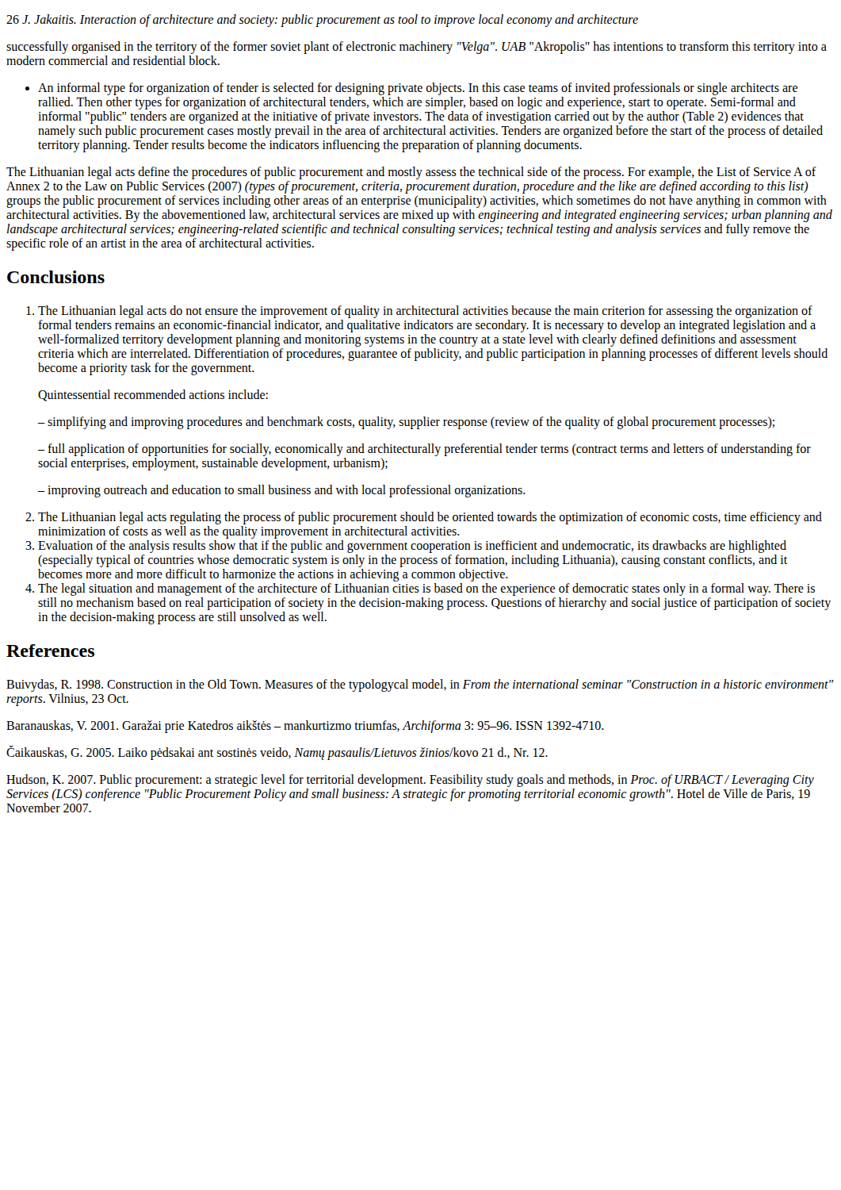26 J. Jakaitis. Interaction of architecture and society: public procurement as tool to improve local economy and architecture
successfully organised in the territory of the former soviet plant of electronic machinery "Velga". UAB "Akropolis" has intentions to transform this territory into a modern commercial and residential block.
An informal type for organization of tender is selected for designing private objects. In this case teams of invited professionals or single architects are rallied. Then other types for organization of architectural tenders, which are simpler, based on logic and experience, start to operate. Semi-formal and informal "public" tenders are organized at the initiative of private investors. The data of investigation carried out by the author (Table 2) evidences that namely such public procurement cases mostly prevail in the area of architectural activities. Tenders are organized before the start of the process of detailed territory planning. Tender results become the indicators influencing the preparation of planning documents.
The Lithuanian legal acts define the procedures of public procurement and mostly assess the technical side of the process. For example, the List of Service A of Annex 2 to the Law on Public Services (2007) (types of procurement, criteria, procurement duration, procedure and the like are defined according to this list) groups the public procurement of services including other areas of an enterprise (municipality) activities, which sometimes do not have anything in common with architectural activities. By the abovementioned law, architectural services are mixed up with engineering and integrated engineering services; urban planning and landscape architectural services; engineering-related scientific and technical consulting services; technical testing and analysis services and fully remove the specific role of an artist in the area of architectural activities.
Conclusions
The Lithuanian legal acts do not ensure the improvement of quality in architectural activities because the main criterion for assessing the organization of formal tenders remains an economic-financial indicator, and qualitative indicators are secondary. It is necessary to develop an integrated legislation and a well-formalized territory development planning and monitoring systems in the country at a state level with clearly defined definitions and assessment criteria which are interrelated. Differentiation of procedures, guarantee of publicity, and public participation in planning processes of different levels should become a priority task for the government.
Quintessential recommended actions include:
– simplifying and improving procedures and benchmark costs, quality, supplier response (review of the quality of global procurement processes);
– full application of opportunities for socially, economically and architecturally preferential tender terms (contract terms and letters of understanding for social enterprises, employment, sustainable development, urbanism);
– improving outreach and education to small business and with local professional organizations.
The Lithuanian legal acts regulating the process of public procurement should be oriented towards the optimization of economic costs, time efficiency and minimization of costs as well as the quality improvement in architectural activities.
Evaluation of the analysis results show that if the public and government cooperation is inefficient and undemocratic, its drawbacks are highlighted (especially typical of countries whose democratic system is only in the process of formation, including Lithuania), causing constant conflicts, and it becomes more and more difficult to harmonize the actions in achieving a common objective.
The legal situation and management of the architecture of Lithuanian cities is based on the experience of democratic states only in a formal way. There is still no mechanism based on real participation of society in the decision-making process. Questions of hierarchy and social justice of participation of society in the decision-making process are still unsolved as well.
References
Buivydas, R. 1998. Construction in the Old Town. Measures of the typologycal model, in From the international seminar "Construction in a historic environment" reports. Vilnius, 23 Oct.
Baranauskas, V. 2001. Garažai prie Katedros aikštės – mankurtizmo triumfas, Archiforma 3: 95–96. ISSN 1392-4710.
Čaikauskas, G. 2005. Laiko pėdsakai ant sostinės veido, Namų pasaulis/Lietuvos žinios/kovo 21 d., Nr. 12.
Hudson, K. 2007. Public procurement: a strategic level for territorial development. Feasibility study goals and methods, in Proc. of URBACT / Leveraging City Services (LCS) conference "Public Procurement Policy and small business: A strategic for promoting territorial economic growth". Hotel de Ville de Paris, 19 November 2007.